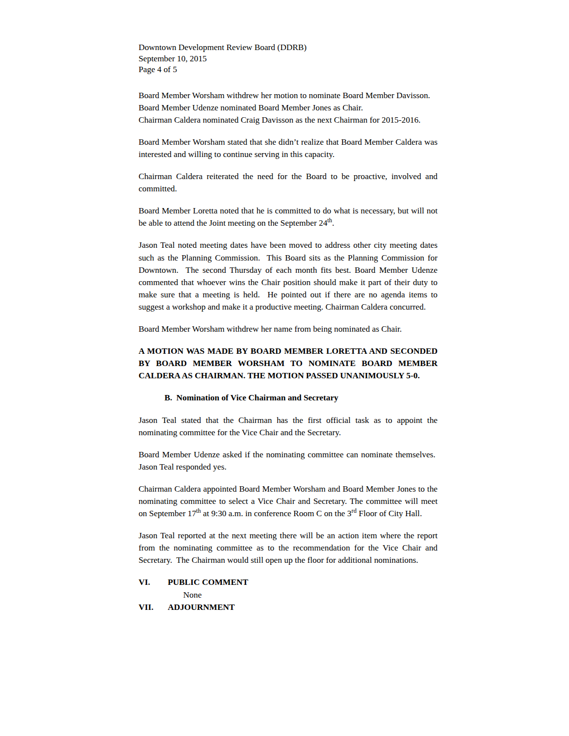Downtown Development Review Board (DDRB)
September 10, 2015
Page 4 of 5
Board Member Worsham withdrew her motion to nominate Board Member Davisson.
Board Member Udenze nominated Board Member Jones as Chair.
Chairman Caldera nominated Craig Davisson as the next Chairman for 2015-2016.
Board Member Worsham stated that she didn’t realize that Board Member Caldera was interested and willing to continue serving in this capacity.
Chairman Caldera reiterated the need for the Board to be proactive, involved and committed.
Board Member Loretta noted that he is committed to do what is necessary, but will not be able to attend the Joint meeting on the September 24th.
Jason Teal noted meeting dates have been moved to address other city meeting dates such as the Planning Commission. This Board sits as the Planning Commission for Downtown. The second Thursday of each month fits best. Board Member Udenze commented that whoever wins the Chair position should make it part of their duty to make sure that a meeting is held. He pointed out if there are no agenda items to suggest a workshop and make it a productive meeting. Chairman Caldera concurred.
Board Member Worsham withdrew her name from being nominated as Chair.
A motion was made by Board Member Loretta and seconded by Board Member Worsham to nominate Board Member Caldera as Chairman. The motion passed unanimously 5-0.
B. Nomination of Vice Chairman and Secretary
Jason Teal stated that the Chairman has the first official task as to appoint the nominating committee for the Vice Chair and the Secretary.
Board Member Udenze asked if the nominating committee can nominate themselves. Jason Teal responded yes.
Chairman Caldera appointed Board Member Worsham and Board Member Jones to the nominating committee to select a Vice Chair and Secretary. The committee will meet on September 17th at 9:30 a.m. in conference Room C on the 3rd Floor of City Hall.
Jason Teal reported at the next meeting there will be an action item where the report from the nominating committee as to the recommendation for the Vice Chair and Secretary. The Chairman would still open up the floor for additional nominations.
VI. PUBLIC COMMENT None
VII. ADJOURNMENT